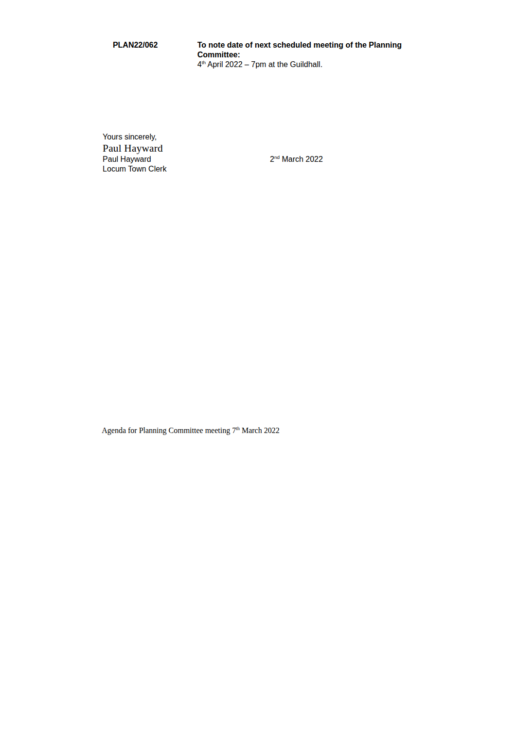PLAN22/062
To note date of next scheduled meeting of the Planning Committee:
4th April 2022 – 7pm at the Guildhall.
Yours sincerely,
Paul Hayward
Paul Hayward
Locum Town Clerk
2nd March 2022
Agenda for Planning Committee meeting 7th March 2022